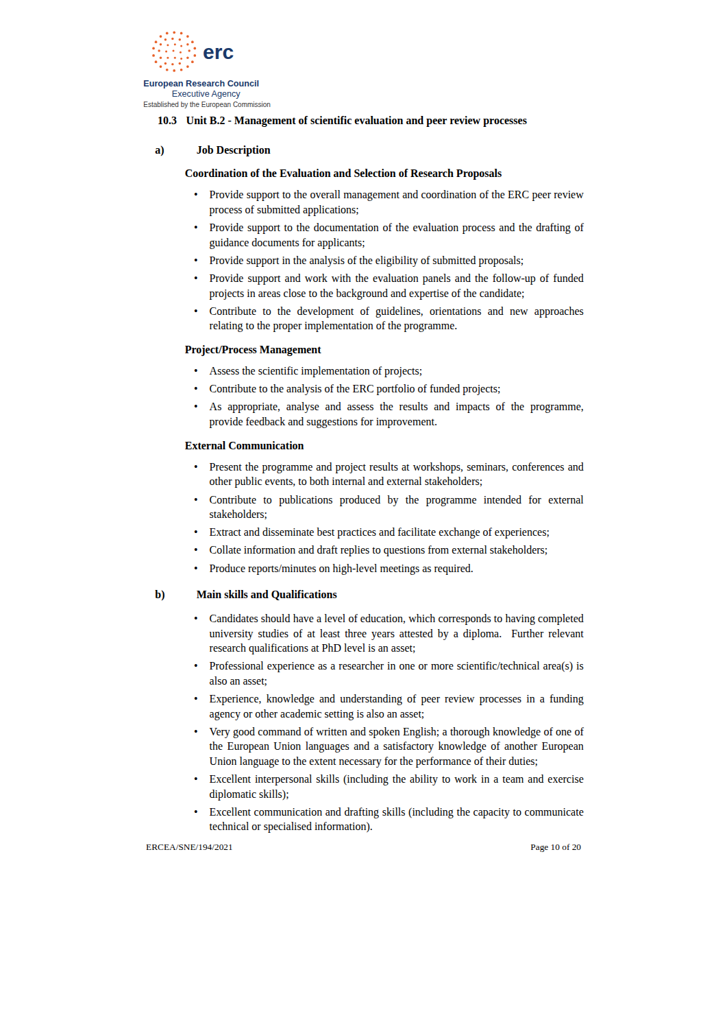erc
European Research Council
Executive Agency
Established by the European Commission
10.3 Unit B.2 - Management of scientific evaluation and peer review processes
a) Job Description
Coordination of the Evaluation and Selection of Research Proposals
Provide support to the overall management and coordination of the ERC peer review process of submitted applications;
Provide support to the documentation of the evaluation process and the drafting of guidance documents for applicants;
Provide support in the analysis of the eligibility of submitted proposals;
Provide support and work with the evaluation panels and the follow-up of funded projects in areas close to the background and expertise of the candidate;
Contribute to the development of guidelines, orientations and new approaches relating to the proper implementation of the programme.
Project/Process Management
Assess the scientific implementation of projects;
Contribute to the analysis of the ERC portfolio of funded projects;
As appropriate, analyse and assess the results and impacts of the programme, provide feedback and suggestions for improvement.
External Communication
Present the programme and project results at workshops, seminars, conferences and other public events, to both internal and external stakeholders;
Contribute to publications produced by the programme intended for external stakeholders;
Extract and disseminate best practices and facilitate exchange of experiences;
Collate information and draft replies to questions from external stakeholders;
Produce reports/minutes on high-level meetings as required.
b) Main skills and Qualifications
Candidates should have a level of education, which corresponds to having completed university studies of at least three years attested by a diploma. Further relevant research qualifications at PhD level is an asset;
Professional experience as a researcher in one or more scientific/technical area(s) is also an asset;
Experience, knowledge and understanding of peer review processes in a funding agency or other academic setting is also an asset;
Very good command of written and spoken English; a thorough knowledge of one of the European Union languages and a satisfactory knowledge of another European Union language to the extent necessary for the performance of their duties;
Excellent interpersonal skills (including the ability to work in a team and exercise diplomatic skills);
Excellent communication and drafting skills (including the capacity to communicate technical or specialised information).
ERCEA/SNE/194/2021
Page 10 of 20